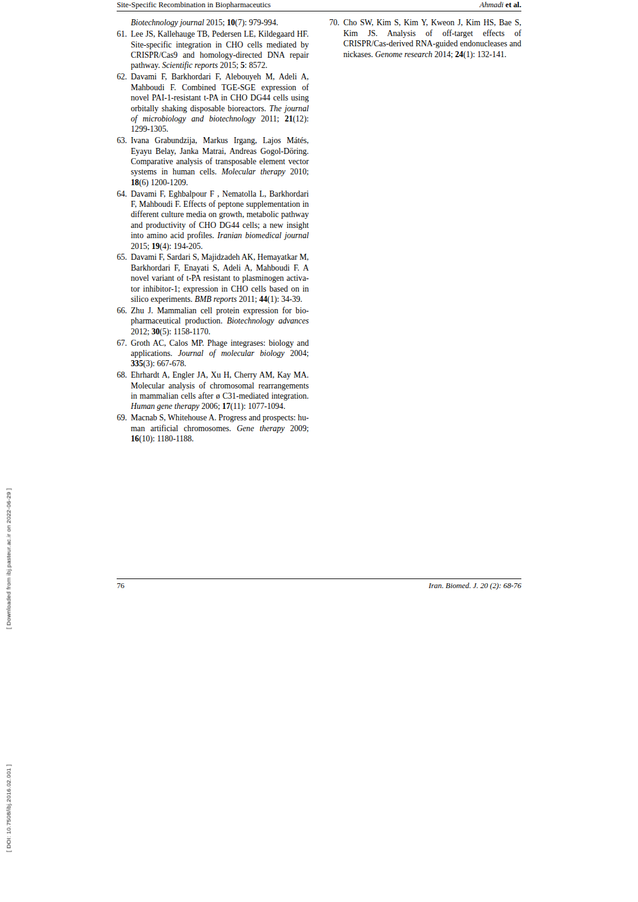[ DOI: 10.7508/ibj.2016.02.001 ]
[ Downloaded from ibj.pasteur.ac.ir on 2022-06-29 ]
Site-Specific Recombination in Biopharmaceutics
Ahmadi et al.
Biotechnology journal 2015; 10(7): 979-994.
61. Lee JS, Kallehauge TB, Pedersen LE, Kildegaard HF. Site-specific integration in CHO cells mediated by CRISPR/Cas9 and homology-directed DNA repair pathway. Scientific reports 2015; 5: 8572.
62. Davami F, Barkhordari F, Alebouyeh M, Adeli A, Mahboudi F. Combined TGE-SGE expression of novel PAI-1-resistant t-PA in CHO DG44 cells using orbitally shaking disposable bioreactors. The journal of microbiology and biotechnology 2011; 21(12): 1299-1305.
63. Ivana Grabundzija, Markus Irgang, Lajos Mátés, Eyayu Belay, Janka Matrai, Andreas Gogol-Döring. Comparative analysis of transposable element vector systems in human cells. Molecular therapy 2010; 18(6) 1200-1209.
64. Davami F, Eghbalpour F , Nematolla L, Barkhordari F, Mahboudi F. Effects of peptone supplementation in different culture media on growth, metabolic pathway and productivity of CHO DG44 cells; a new insight into amino acid profiles. Iranian biomedical journal 2015; 19(4): 194-205.
65. Davami F, Sardari S, Majidzadeh AK, Hemayatkar M, Barkhordari F, Enayati S, Adeli A, Mahboudi F. A novel variant of t-PA resistant to plasminogen activator inhibitor-1; expression in CHO cells based on in silico experiments. BMB reports 2011; 44(1): 34-39.
66. Zhu J. Mammalian cell protein expression for biopharmaceutical production. Biotechnology advances 2012; 30(5): 1158-1170.
67. Groth AC, Calos MP. Phage integrases: biology and applications. Journal of molecular biology 2004; 335(3): 667-678.
68. Ehrhardt A, Engler JA, Xu H, Cherry AM, Kay MA. Molecular analysis of chromosomal rearrangements in mammalian cells after ø C31-mediated integration. Human gene therapy 2006; 17(11): 1077-1094.
69. Macnab S, Whitehouse A. Progress and prospects: human artificial chromosomes. Gene therapy 2009; 16(10): 1180-1188.
70. Cho SW, Kim S, Kim Y, Kweon J, Kim HS, Bae S, Kim JS. Analysis of off-target effects of CRISPR/Cas-derived RNA-guided endonucleases and nickases. Genome research 2014; 24(1): 132-141.
76
Iran. Biomed. J. 20 (2): 68-76